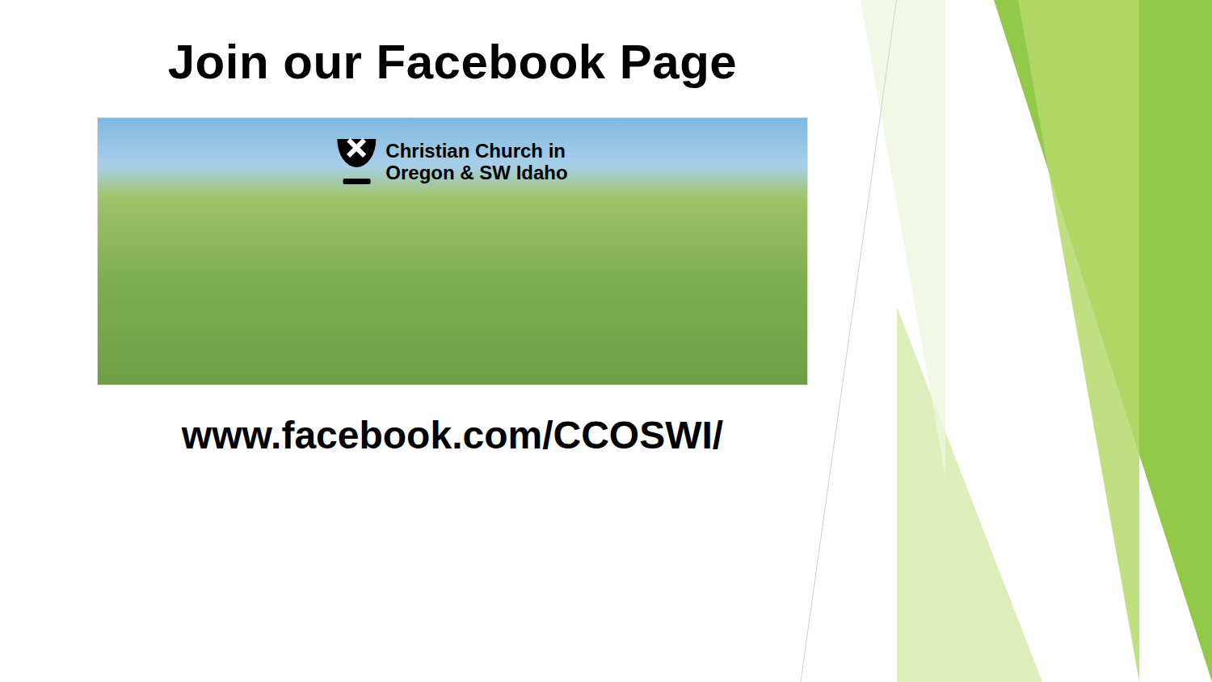Join our Facebook Page
Christian Church in
Oregon & SW Idaho
www.facebook.com/CCOSWI/